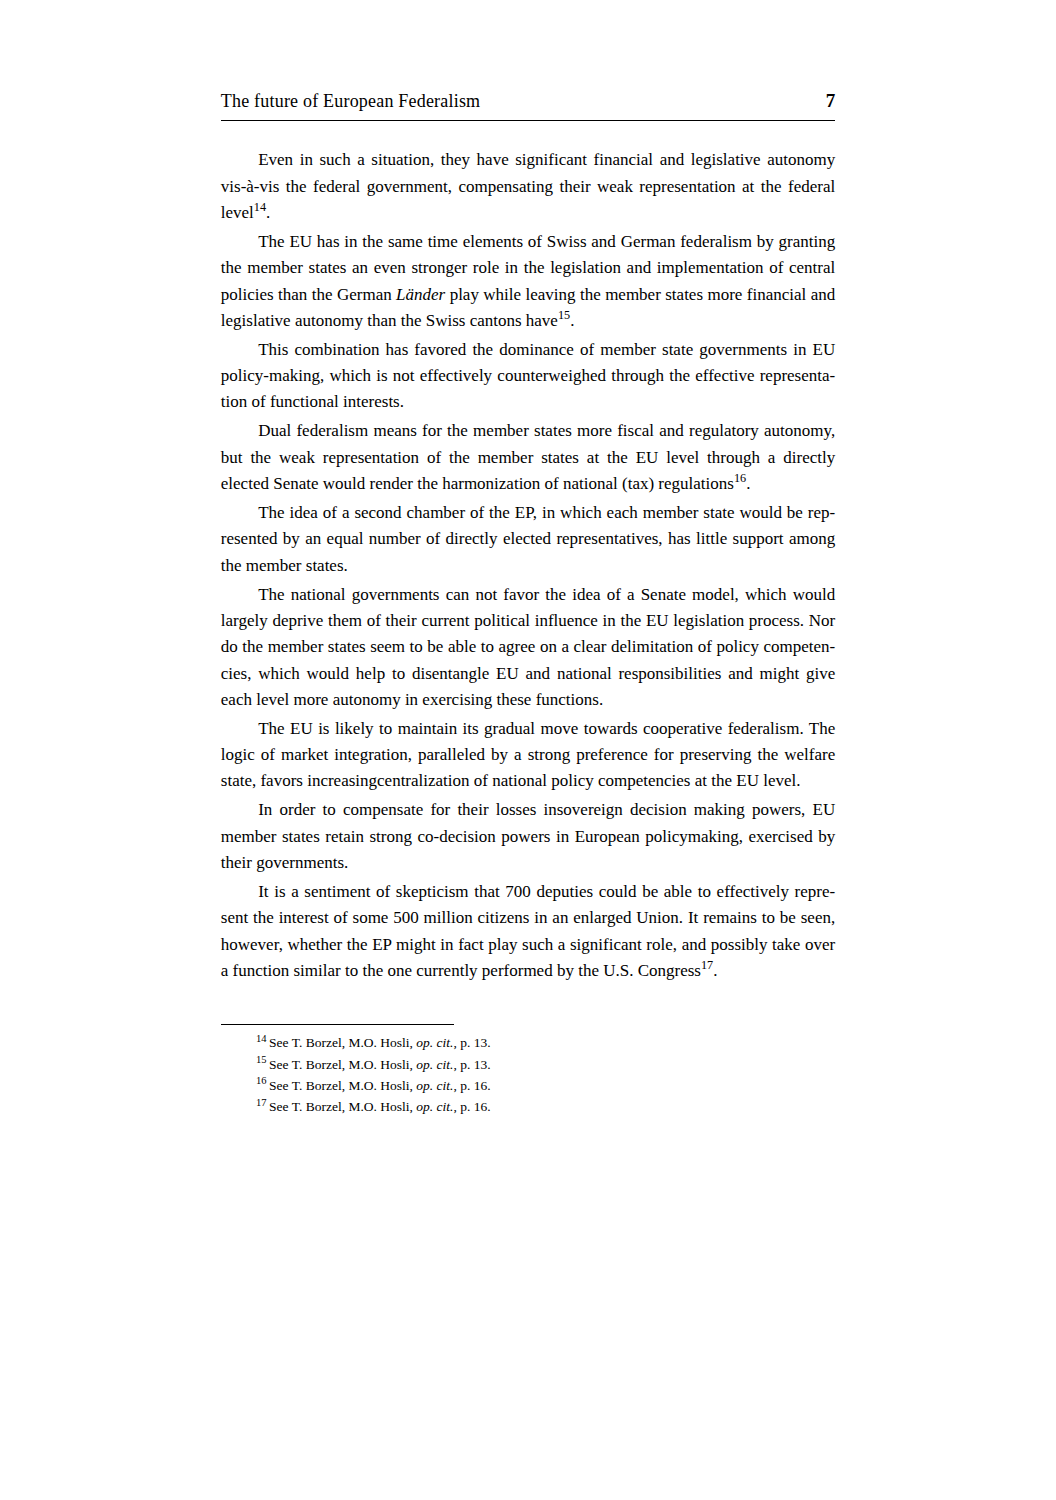The future of European Federalism
7
Even in such a situation, they have significant financial and legislative autonomy vis-à-vis the federal government, compensating their weak representation at the federal level14.
The EU has in the same time elements of Swiss and German federalism by granting the member states an even stronger role in the legislation and implementation of central policies than the German Länder play while leaving the member states more financial and legislative autonomy than the Swiss cantons have15.
This combination has favored the dominance of member state governments in EU policy-making, which is not effectively counterweighed through the effective representation of functional interests.
Dual federalism means for the member states more fiscal and regulatory autonomy, but the weak representation of the member states at the EU level through a directly elected Senate would render the harmonization of national (tax) regulations16.
The idea of a second chamber of the EP, in which each member state would be represented by an equal number of directly elected representatives, has little support among the member states.
The national governments can not favor the idea of a Senate model, which would largely deprive them of their current political influence in the EU legislation process. Nor do the member states seem to be able to agree on a clear delimitation of policy competencies, which would help to disentangle EU and national responsibilities and might give each level more autonomy in exercising these functions.
The EU is likely to maintain its gradual move towards cooperative federalism. The logic of market integration, paralleled by a strong preference for preserving the welfare state, favors increasingcentralization of national policy competencies at the EU level.
In order to compensate for their losses insovereign decision making powers, EU member states retain strong co-decision powers in European policymaking, exercised by their governments.
It is a sentiment of skepticism that 700 deputies could be able to effectively represent the interest of some 500 million citizens in an enlarged Union. It remains to be seen, however, whether the EP might in fact play such a significant role, and possibly take over a function similar to the one currently performed by the U.S. Congress17.
14 See T. Borzel, M.O. Hosli, op. cit., p. 13.
15 See T. Borzel, M.O. Hosli, op. cit., p. 13.
16 See T. Borzel, M.O. Hosli, op. cit., p. 16.
17 See T. Borzel, M.O. Hosli, op. cit., p. 16.